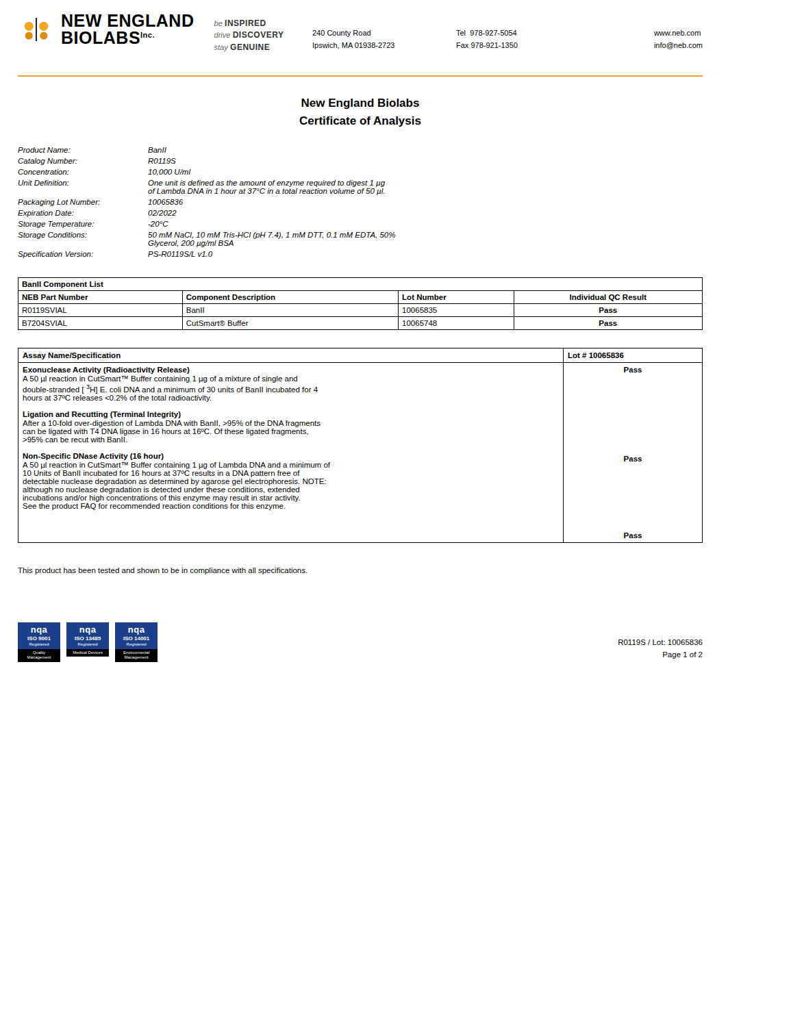NEW ENGLAND
BIOLABSInc.
be INSPIRED
drive DISCOVERY
stay GENUINE
240 County Road
Ipswich, MA 01938-2723
Tel 978-927-5054
Fax 978-921-1350
www.neb.com
info@neb.com
New England Biolabs
Certificate of Analysis
| Product Name: | BanII |
| Catalog Number: | R0119S |
| Concentration: | 10,000 U/ml |
| Unit Definition: | One unit is defined as the amount of enzyme required to digest 1 µg of Lambda DNA in 1 hour at 37°C in a total reaction volume of 50 µl. |
| Packaging Lot Number: | 10065836 |
| Expiration Date: | 02/2022 |
| Storage Temperature: | -20°C |
| Storage Conditions: | 50 mM NaCl, 10 mM Tris-HCl (pH 7.4), 1 mM DTT, 0.1 mM EDTA, 50% Glycerol, 200 µg/ml BSA |
| Specification Version: | PS-R0119S/L v1.0 |
| BanII Component List |
| --- |
| NEB Part Number | Component Description | Lot Number | Individual QC Result |
| R0119SVIAL | BanII | 10065835 | Pass |
| B7204SVIAL | CutSmart® Buffer | 10065748 | Pass |
| Assay Name/Specification | Lot # 10065836 |
| --- | --- |
| Exonuclease Activity (Radioactivity Release) A 50 µl reaction in CutSmart™ Buffer containing 1 µg of a mixture of single and double-stranded [ 3 H] E. coli DNA and a minimum of 30 units of BanII incubated for 4 hours at 37ºC releases <0.2% of the total radioactivity. Ligation and Recutting (Terminal Integrity) After a 10-fold over-digestion of Lambda DNA with BanII, >95% of the DNA fragments can be ligated with T4 DNA ligase in 16 hours at 16ºC. Of these ligated fragments, >95% can be recut with BanII. Non-Specific DNase Activity (16 hour) A 50 µl reaction in CutSmart™ Buffer containing 1 µg of Lambda DNA and a minimum of 10 Units of BanII incubated for 16 hours at 37ºC results in a DNA pattern free of detectable nuclease degradation as determined by agarose gel electrophoresis. NOTE: although no nuclease degradation is detected under these conditions, extended incubations and/or high concentrations of this enzyme may result in star activity. See the product FAQ for recommended reaction conditions for this enzyme. | Pass Pass Pass |
This product has been tested and shown to be in compliance with all specifications.
nqa
ISO 9001
Registered
Quality
Management
nqa
ISO 13485
Registered
Medical Devices
nqa
ISO 14001
Registered
Environmental
Management
R0119S / Lot: 10065836
Page 1 of 2